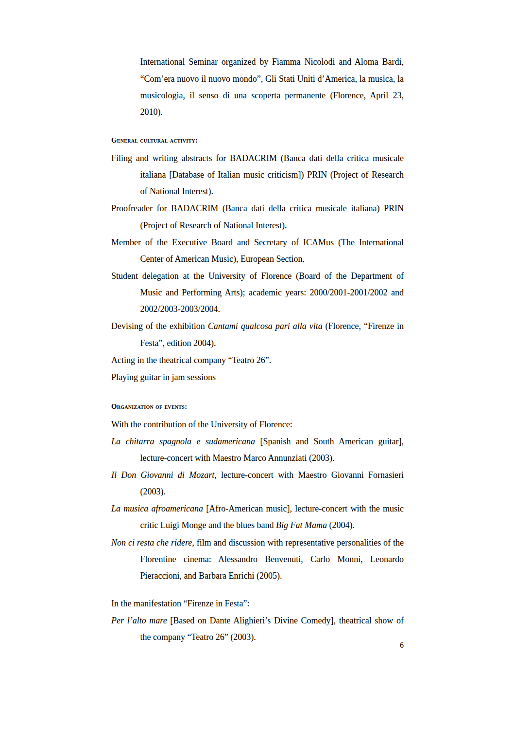International Seminar organized by Fiamma Nicolodi and Aloma Bardi, “Com’era nuovo il nuovo mondo”, Gli Stati Uniti d’America, la musica, la musicologia, il senso di una scoperta permanente (Florence, April 23, 2010).
General cultural activity:
Filing and writing abstracts for BADACRIM (Banca dati della critica musicale italiana [Database of Italian music criticism]) PRIN (Project of Research of National Interest).
Proofreader for BADACRIM (Banca dati della critica musicale italiana) PRIN (Project of Research of National Interest).
Member of the Executive Board and Secretary of ICAMus (The International Center of American Music), European Section.
Student delegation at the University of Florence (Board of the Department of Music and Performing Arts); academic years: 2000/2001-2001/2002 and 2002/2003-2003/2004.
Devising of the exhibition Cantami qualcosa pari alla vita (Florence, “Firenze in Festa”, edition 2004).
Acting in the theatrical company “Teatro 26”.
Playing guitar in jam sessions
Organization of events:
With the contribution of the University of Florence:
La chitarra spagnola e sudamericana [Spanish and South American guitar], lecture-concert with Maestro Marco Annunziati (2003).
Il Don Giovanni di Mozart, lecture-concert with Maestro Giovanni Fornasieri (2003).
La musica afroamericana [Afro-American music], lecture-concert with the music critic Luigi Monge and the blues band Big Fat Mama (2004).
Non ci resta che ridere, film and discussion with representative personalities of the Florentine cinema: Alessandro Benvenuti, Carlo Monni, Leonardo Pieraccioni, and Barbara Enrichi (2005).
In the manifestation “Firenze in Festa”:
Per l’alto mare [Based on Dante Alighieri’s Divine Comedy], theatrical show of the company “Teatro 26” (2003).
6